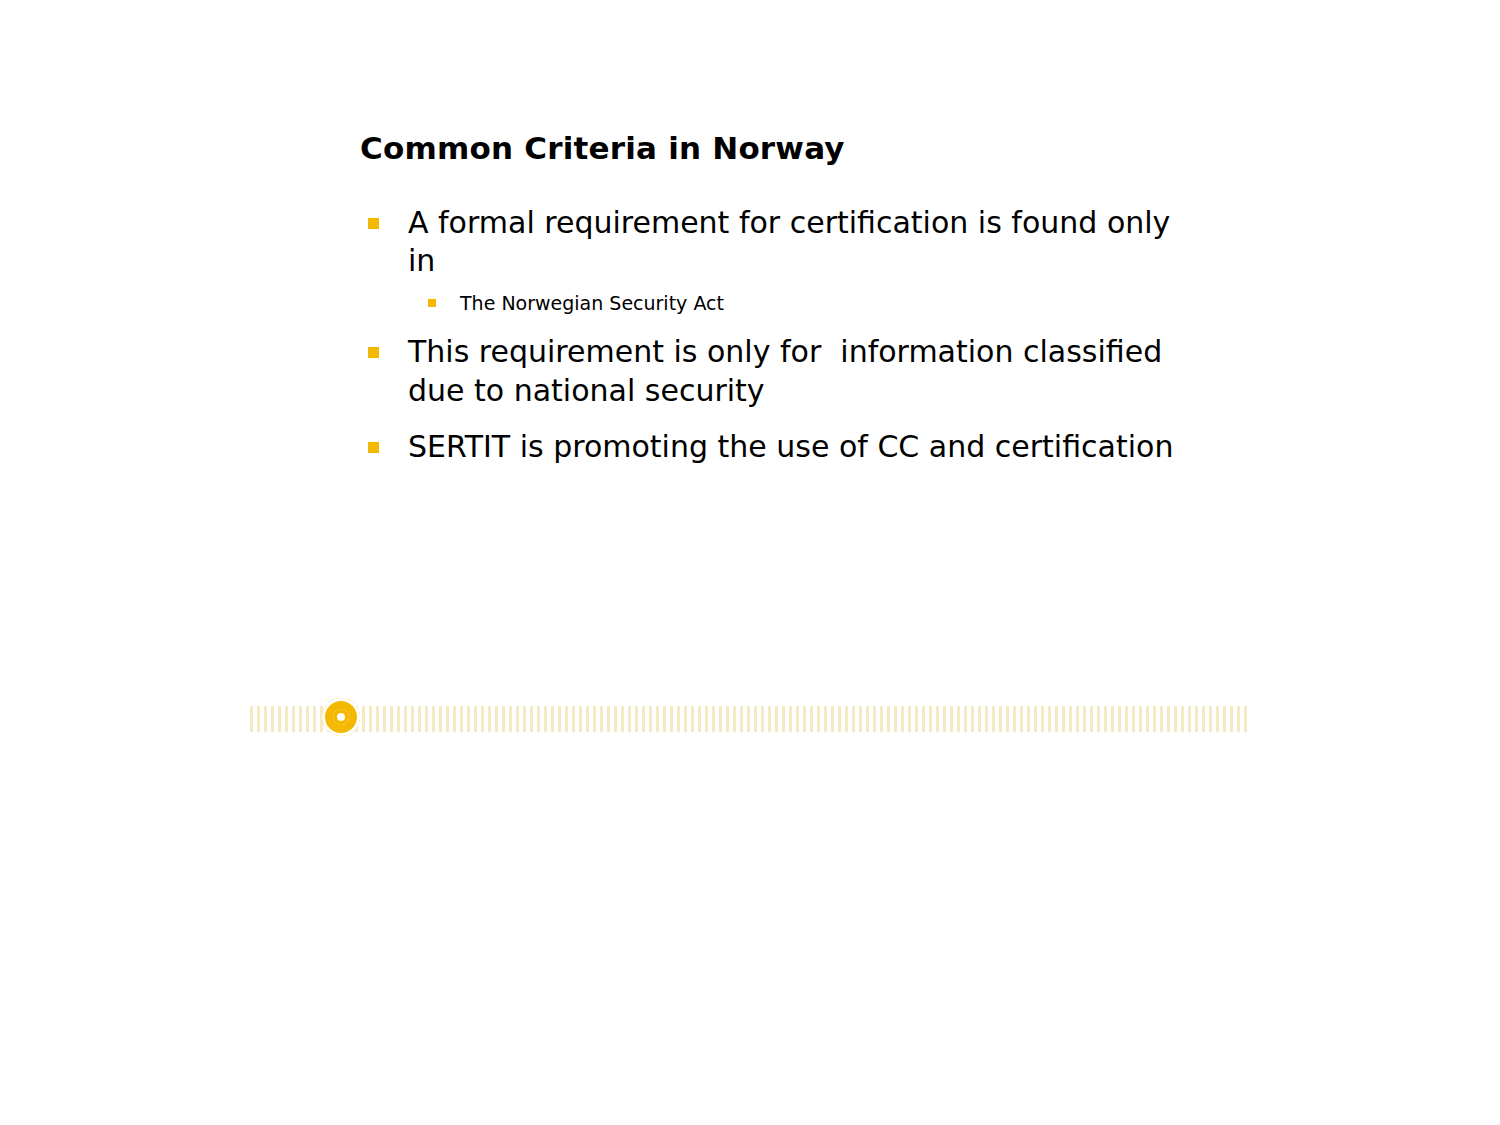Common Criteria in Norway
A formal requirement for certification is found only in
The Norwegian Security Act
This requirement is only for information classified due to national security
SERTIT is promoting the use of CC and certification